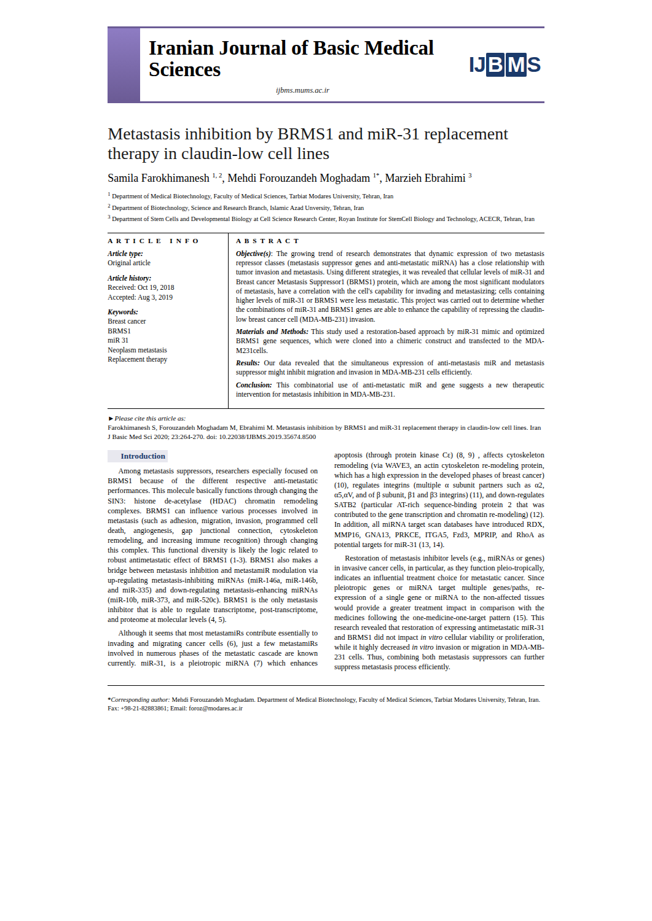Iranian Journal of Basic Medical Sciences
ijbms.mums.ac.ir
IJBMS
Metastasis inhibition by BRMS1 and miR-31 replacement therapy in claudin-low cell lines
Samila Farokhimanesh 1, 2, Mehdi Forouzandeh Moghadam 1*, Marzieh Ebrahimi 3
1 Department of Medical Biotechnology, Faculty of Medical Sciences, Tarbiat Modares University, Tehran, Iran
2 Department of Biotechnology, Science and Research Branch, Islamic Azad Unversity, Tehran, Iran
3 Department of Stem Cells and Developmental Biology at Cell Science Research Center, Royan Institute for StemCell Biology and Technology, ACECR, Tehran, Iran
A R T I C L E I N F O
Article type: Original article
Article history: Received: Oct 19, 2018 Accepted: Aug 3, 2019
Keywords: Breast cancer BRMS1 miR 31 Neoplasm metastasis Replacement therapy
A B S T R A C T
Objective(s): The growing trend of research demonstrates that dynamic expression of two metastasis repressor classes (metastasis suppressor genes and anti-metastatic miRNA) has a close relationship with tumor invasion and metastasis. Using different strategies, it was revealed that cellular levels of miR-31 and Breast cancer Metastasis Suppressor1 (BRMS1) protein, which are among the most significant modulators of metastasis, have a correlation with the cell's capability for invading and metastasizing; cells containing higher levels of miR-31 or BRMS1 were less metastatic. This project was carried out to determine whether the combinations of miR-31 and BRMS1 genes are able to enhance the capability of repressing the claudin-low breast cancer cell (MDA-MB-231) invasion.
Materials and Methods: This study used a restoration-based approach by miR-31 mimic and optimized BRMS1 gene sequences, which were cloned into a chimeric construct and transfected to the MDA-M231cells.
Results: Our data revealed that the simultaneous expression of anti-metastasis miR and metastasis suppressor might inhibit migration and invasion in MDA-MB-231 cells efficiently.
Conclusion: This combinatorial use of anti-metastatic miR and gene suggests a new therapeutic intervention for metastasis inhibition in MDA-MB-231.
►Please cite this article as:
Farokhimanesh S, Forouzandeh Moghadam M, Ebrahimi M. Metastasis inhibition by BRMS1 and miR-31 replacement therapy in claudin-low cell lines. Iran J Basic Med Sci 2020; 23:264-270. doi: 10.22038/IJBMS.2019.35674.8500
Introduction
Among metastasis suppressors, researchers especially focused on BRMS1 because of the different respective anti-metastatic performances. This molecule basically functions through changing the SIN3: histone de-acetylase (HDAC) chromatin remodeling complexes. BRMS1 can influence various processes involved in metastasis (such as adhesion, migration, invasion, programmed cell death, angiogenesis, gap junctional connection, cytoskeleton remodeling, and increasing immune recognition) through changing this complex. This functional diversity is likely the logic related to robust antimetastatic effect of BRMS1 (1-3). BRMS1 also makes a bridge between metastasis inhibition and metastamiR modulation via up-regulating metastasis-inhibiting miRNAs (miR-146a, miR-146b, and miR-335) and down-regulating metastasis-enhancing miRNAs (miR-10b, miR-373, and miR-520c). BRMS1 is the only metastasis inhibitor that is able to regulate transcriptome, post-transcriptome, and proteome at molecular levels (4, 5).
Although it seems that most metastamiRs contribute essentially to invading and migrating cancer cells (6), just a few metastamiRs involved in numerous phases of the metastatic cascade are known currently. miR-31, is a pleiotropic miRNA (7) which enhances apoptosis (through protein kinase Cε) (8, 9) , affects cytoskeleton remodeling (via WAVE3, an actin cytoskeleton re-modeling protein, which has a high expression in the developed phases of breast cancer) (10), regulates integrins (multiple α subunit partners such as α2, α5,αV, and of β subunit, β1 and β3 integrins) (11), and down-regulates SATB2 (particular AT-rich sequence-binding protein 2 that was contributed to the gene transcription and chromatin re-modeling) (12). In addition, all miRNA target scan databases have introduced RDX, MMP16, GNA13, PRKCE, ITGA5, Fzd3, MPRIP, and RhoA as potential targets for miR-31 (13, 14).
Restoration of metastasis inhibitor levels (e.g., miRNAs or genes) in invasive cancer cells, in particular, as they function pleio-tropically, indicates an influential treatment choice for metastatic cancer. Since pleiotropic genes or miRNA target multiple genes/paths, re-expression of a single gene or miRNA to the non-affected tissues would provide a greater treatment impact in comparison with the medicines following the one-medicine-one-target pattern (15). This research revealed that restoration of expressing antimetastatic miR-31 and BRMS1 did not impact in vitro cellular viability or proliferation, while it highly decreased in vitro invasion or migration in MDA-MB-231 cells. Thus, combining both metastasis suppressors can further suppress metastasis process efficiently.
*Corresponding author: Mehdi Forouzandeh Moghadam. Department of Medical Biotechnology, Faculty of Medical Sciences, Tarbiat Modares University, Tehran, Iran. Fax: +98-21-82883861; Email: foroz@modares.ac.ir